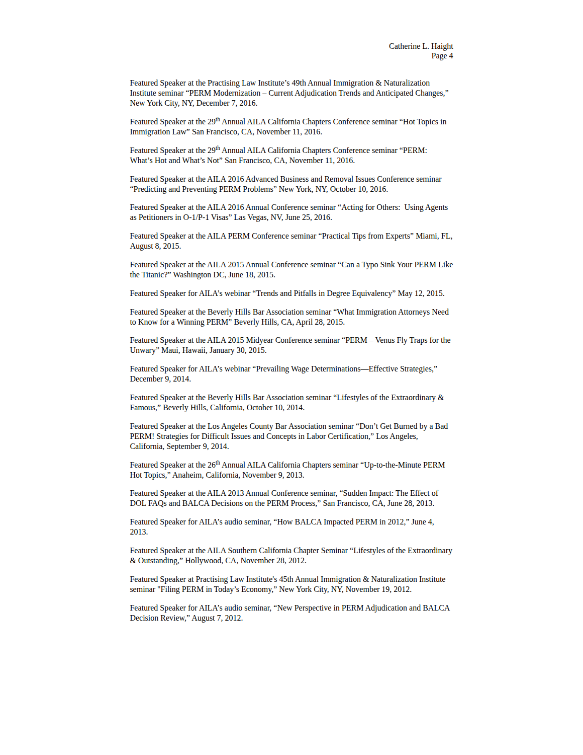Catherine L. Haight Page 4
Featured Speaker at the Practising Law Institute’s 49th Annual Immigration & Naturalization Institute seminar “PERM Modernization – Current Adjudication Trends and Anticipated Changes,” New York City, NY, December 7, 2016.
Featured Speaker at the 29th Annual AILA California Chapters Conference seminar “Hot Topics in Immigration Law” San Francisco, CA, November 11, 2016.
Featured Speaker at the 29th Annual AILA California Chapters Conference seminar “PERM: What’s Hot and What’s Not” San Francisco, CA, November 11, 2016.
Featured Speaker at the AILA 2016 Advanced Business and Removal Issues Conference seminar “Predicting and Preventing PERM Problems” New York, NY, October 10, 2016.
Featured Speaker at the AILA 2016 Annual Conference seminar “Acting for Others: Using Agents as Petitioners in O-1/P-1 Visas” Las Vegas, NV, June 25, 2016.
Featured Speaker at the AILA PERM Conference seminar “Practical Tips from Experts” Miami, FL, August 8, 2015.
Featured Speaker at the AILA 2015 Annual Conference seminar “Can a Typo Sink Your PERM Like the Titanic?” Washington DC, June 18, 2015.
Featured Speaker for AILA’s webinar “Trends and Pitfalls in Degree Equivalency” May 12, 2015.
Featured Speaker at the Beverly Hills Bar Association seminar “What Immigration Attorneys Need to Know for a Winning PERM” Beverly Hills, CA, April 28, 2015.
Featured Speaker at the AILA 2015 Midyear Conference seminar “PERM – Venus Fly Traps for the Unwary” Maui, Hawaii, January 30, 2015.
Featured Speaker for AILA’s webinar “Prevailing Wage Determinations—Effective Strategies,” December 9, 2014.
Featured Speaker at the Beverly Hills Bar Association seminar “Lifestyles of the Extraordinary & Famous,” Beverly Hills, California, October 10, 2014.
Featured Speaker at the Los Angeles County Bar Association seminar “Don’t Get Burned by a Bad PERM! Strategies for Difficult Issues and Concepts in Labor Certification,” Los Angeles, California, September 9, 2014.
Featured Speaker at the 26th Annual AILA California Chapters seminar “Up-to-the-Minute PERM Hot Topics,” Anaheim, California, November 9, 2013.
Featured Speaker at the AILA 2013 Annual Conference seminar, “Sudden Impact: The Effect of DOL FAQs and BALCA Decisions on the PERM Process,” San Francisco, CA, June 28, 2013.
Featured Speaker for AILA’s audio seminar, “How BALCA Impacted PERM in 2012,” June 4, 2013.
Featured Speaker at the AILA Southern California Chapter Seminar “Lifestyles of the Extraordinary & Outstanding,” Hollywood, CA, November 28, 2012.
Featured Speaker at Practising Law Institute's 45th Annual Immigration & Naturalization Institute seminar "Filing PERM in Today’s Economy,” New York City, NY, November 19, 2012.
Featured Speaker for AILA’s audio seminar, “New Perspective in PERM Adjudication and BALCA Decision Review,” August 7, 2012.